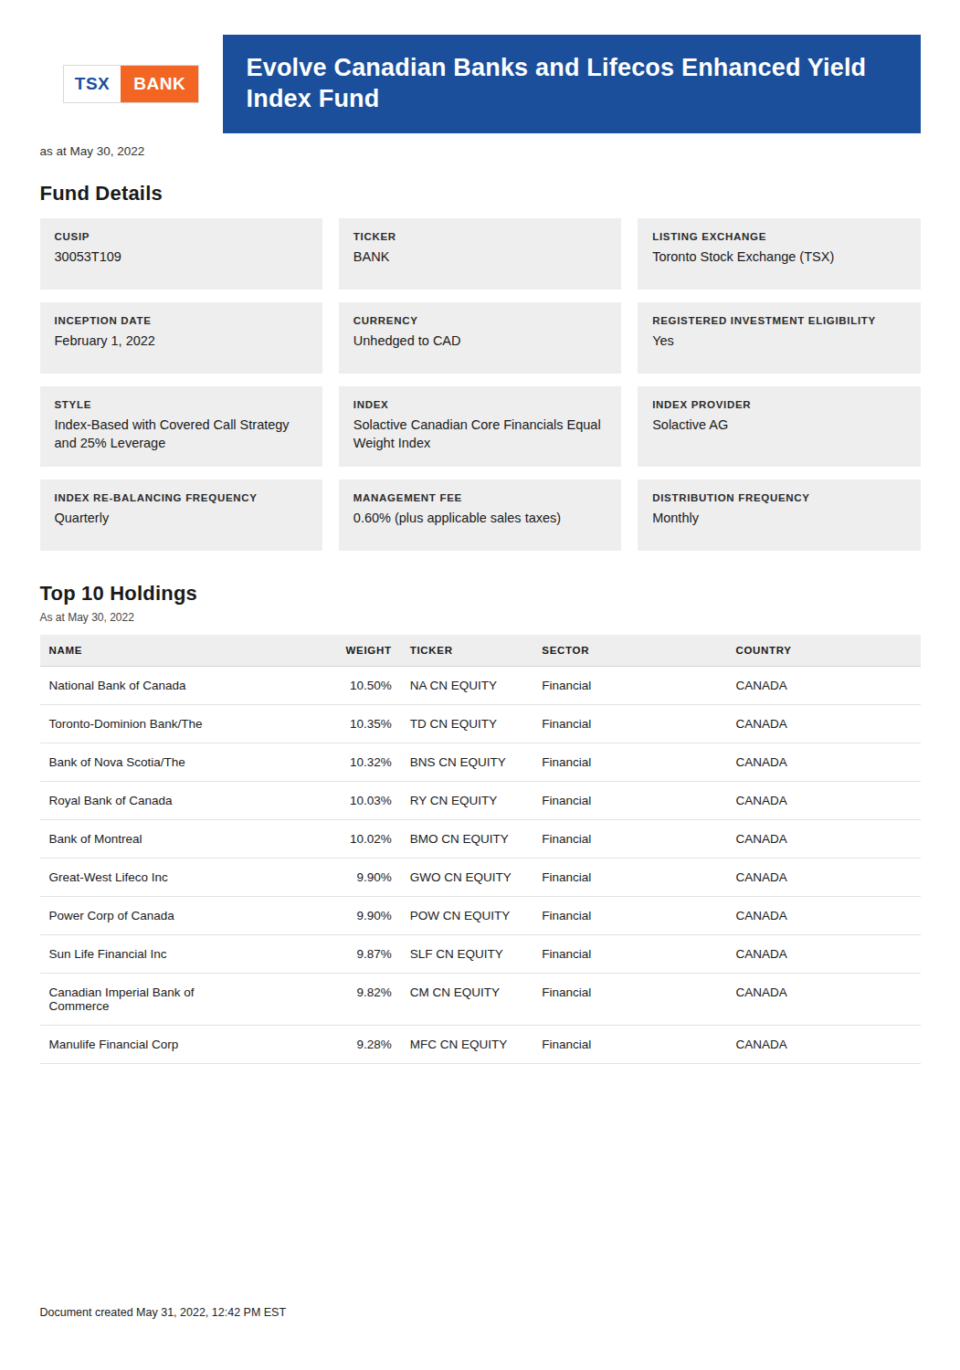TSX
BANK
Evolve Canadian Banks and Lifecos Enhanced Yield Index Fund
as at May 30, 2022
Fund Details
CUSIP
30053T109
Ticker
BANK
Listing Exchange
Toronto Stock Exchange (TSX)
Inception Date
February 1, 2022
Currency
Unhedged to CAD
Registered Investment Eligibility
Yes
Style
Index-Based with Covered Call Strategy and 25% Leverage
Index
Solactive Canadian Core Financials Equal Weight Index
Index Provider
Solactive AG
Index Re-Balancing Frequency
Quarterly
Management Fee
0.60% (plus applicable sales taxes)
Distribution Frequency
Monthly
Top 10 Holdings
As at May 30, 2022
| Name | Weight | Ticker | Sector | Country |
| --- | --- | --- | --- | --- |
| National Bank of Canada | 10.50% | NA CN EQUITY | Financial | CANADA |
| Toronto-Dominion Bank/The | 10.35% | TD CN EQUITY | Financial | CANADA |
| Bank of Nova Scotia/The | 10.32% | BNS CN EQUITY | Financial | CANADA |
| Royal Bank of Canada | 10.03% | RY CN EQUITY | Financial | CANADA |
| Bank of Montreal | 10.02% | BMO CN EQUITY | Financial | CANADA |
| Great-West Lifeco Inc | 9.90% | GWO CN EQUITY | Financial | CANADA |
| Power Corp of Canada | 9.90% | POW CN EQUITY | Financial | CANADA |
| Sun Life Financial Inc | 9.87% | SLF CN EQUITY | Financial | CANADA |
| Canadian Imperial Bank of Commerce | 9.82% | CM CN EQUITY | Financial | CANADA |
| Manulife Financial Corp | 9.28% | MFC CN EQUITY | Financial | CANADA |
Document created May 31, 2022, 12:42 PM EST